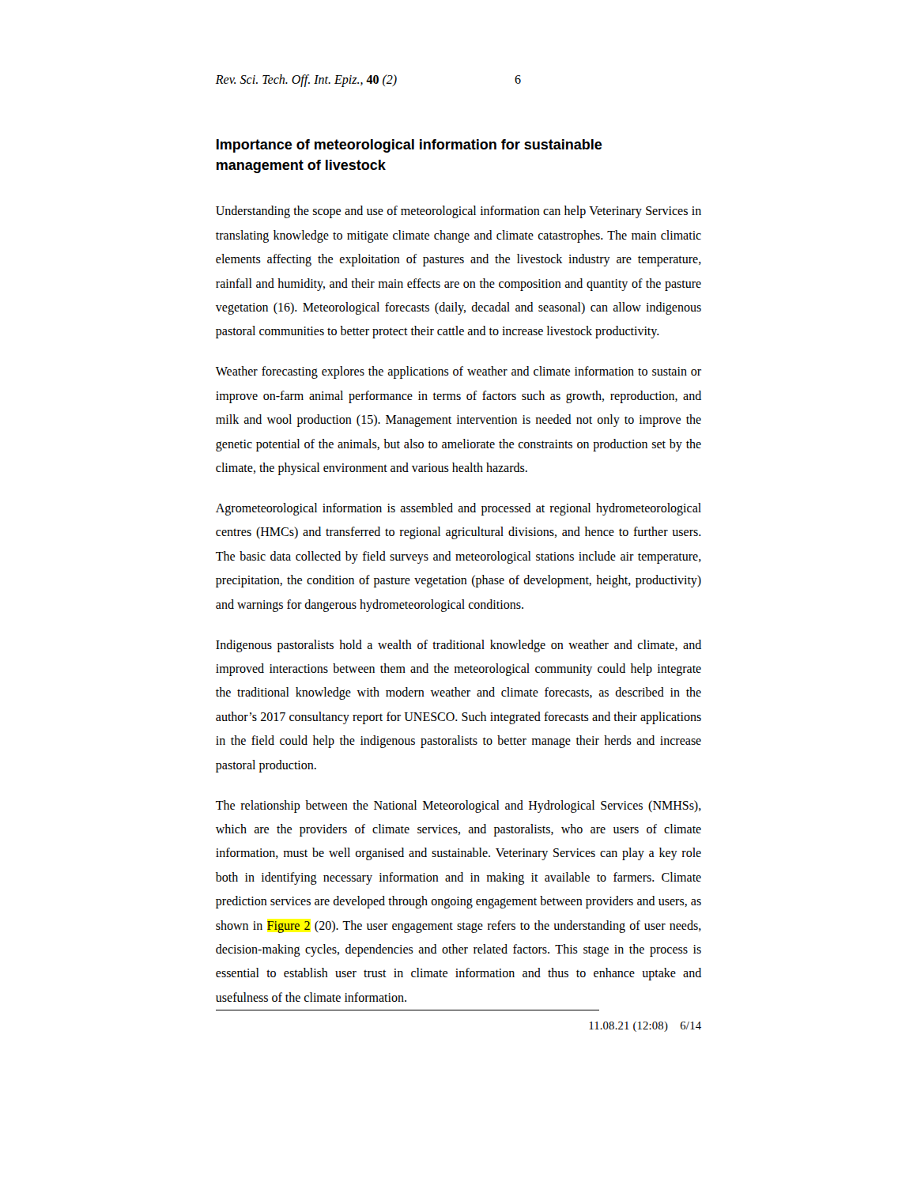Rev. Sci. Tech. Off. Int. Epiz., 40 (2) 6
Importance of meteorological information for sustainable
management of livestock
Understanding the scope and use of meteorological information can help Veterinary Services in translating knowledge to mitigate climate change and climate catastrophes. The main climatic elements affecting the exploitation of pastures and the livestock industry are temperature, rainfall and humidity, and their main effects are on the composition and quantity of the pasture vegetation (16). Meteorological forecasts (daily, decadal and seasonal) can allow indigenous pastoral communities to better protect their cattle and to increase livestock productivity.
Weather forecasting explores the applications of weather and climate information to sustain or improve on-farm animal performance in terms of factors such as growth, reproduction, and milk and wool production (15). Management intervention is needed not only to improve the genetic potential of the animals, but also to ameliorate the constraints on production set by the climate, the physical environment and various health hazards.
Agrometeorological information is assembled and processed at regional hydrometeorological centres (HMCs) and transferred to regional agricultural divisions, and hence to further users. The basic data collected by field surveys and meteorological stations include air temperature, precipitation, the condition of pasture vegetation (phase of development, height, productivity) and warnings for dangerous hydrometeorological conditions.
Indigenous pastoralists hold a wealth of traditional knowledge on weather and climate, and improved interactions between them and the meteorological community could help integrate the traditional knowledge with modern weather and climate forecasts, as described in the author’s 2017 consultancy report for UNESCO. Such integrated forecasts and their applications in the field could help the indigenous pastoralists to better manage their herds and increase pastoral production.
The relationship between the National Meteorological and Hydrological Services (NMHSs), which are the providers of climate services, and pastoralists, who are users of climate information, must be well organised and sustainable. Veterinary Services can play a key role both in identifying necessary information and in making it available to farmers. Climate prediction services are developed through ongoing engagement between providers and users, as shown in Figure 2 (20). The user engagement stage refers to the understanding of user needs, decision-making cycles, dependencies and other related factors. This stage in the process is essential to establish user trust in climate information and thus to enhance uptake and usefulness of the climate information.
11.08.21 (12:08) 6/14